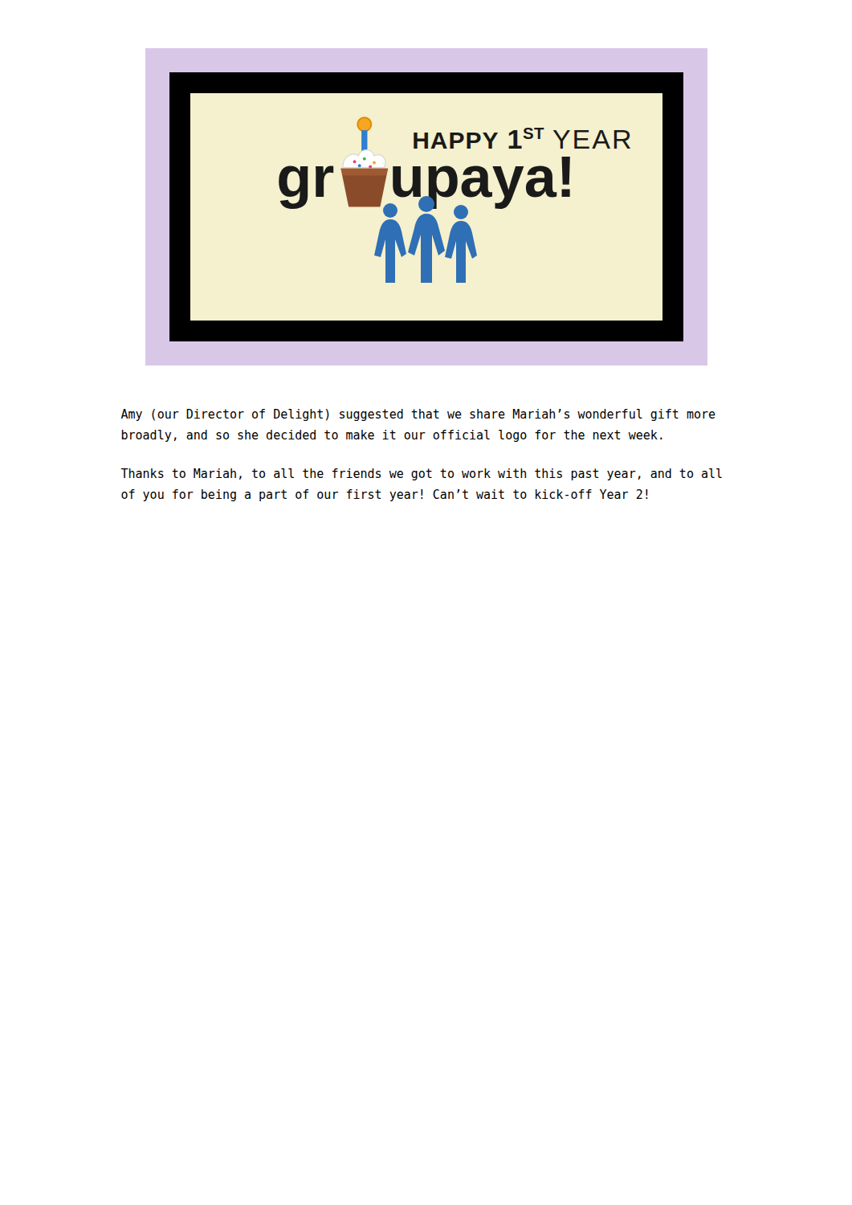HAPPY 1ST YEAR
gr upaya!
Amy (our Director of Delight) suggested that we share Mariah’s wonderful gift more broadly, and so she decided to make it our official logo for the next week.
Thanks to Mariah, to all the friends we got to work with this past year, and to all of you for being a part of our first year! Can’t wait to kick-off Year 2!